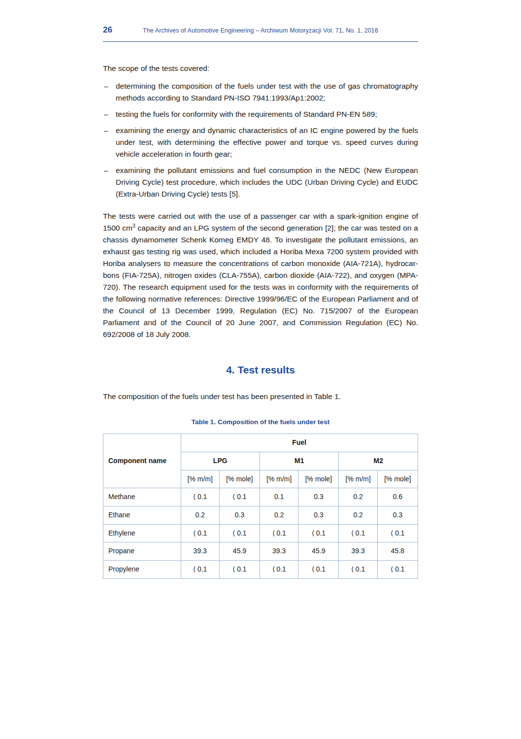26
The Archives of Automotive Engineering – Archiwum Motoryzacji Vol. 71, No. 1, 2016
The scope of the tests covered:
determining the composition of the fuels under test with the use of gas chromatography methods according to Standard PN-ISO 7941:1993/Ap1:2002;
testing the fuels for conformity with the requirements of Standard PN-EN 589;
examining the energy and dynamic characteristics of an IC engine powered by the fuels under test, with determining the effective power and torque vs. speed curves during vehicle acceleration in fourth gear;
examining the pollutant emissions and fuel consumption in the NEDC (New European Driving Cycle) test procedure, which includes the UDC (Urban Driving Cycle) and EUDC (Extra-Urban Driving Cycle) tests [5].
The tests were carried out with the use of a passenger car with a spark-ignition engine of 1500 cm3 capacity and an LPG system of the second generation [2]; the car was tested on a chassis dynamometer Schenk Komeg EMDY 48. To investigate the pollutant emissions, an exhaust gas testing rig was used, which included a Horiba Mexa 7200 system provided with Horiba analysers to measure the concentrations of carbon monoxide (AIA-721A), hydrocarbons (FIA-725A), nitrogen oxides (CLA-755A), carbon dioxide (AIA-722), and oxygen (MPA-720). The research equipment used for the tests was in conformity with the requirements of the following normative references: Directive 1999/96/EC of the European Parliament and of the Council of 13 December 1999, Regulation (EC) No. 715/2007 of the European Parliament and of the Council of 20 June 2007, and Commission Regulation (EC) No. 692/2008 of 18 July 2008.
4. Test results
The composition of the fuels under test has been presented in Table 1.
Table 1. Composition of the fuels under test
| Component name | Fuel |
| --- | --- |
| LPG | M1 | M2 |
| [% m/m] | [% mole] | [% m/m] | [% mole] | [% m/m] | [% mole] |
| Methane | ⟨ 0.1 | ⟨ 0.1 | 0.1 | 0.3 | 0.2 | 0.6 |
| Ethane | 0.2 | 0.3 | 0.2 | 0.3 | 0.2 | 0.3 |
| Ethylene | ⟨ 0.1 | ⟨ 0.1 | ⟨ 0.1 | ⟨ 0.1 | ⟨ 0.1 | ⟨ 0.1 |
| Propane | 39.3 | 45.9 | 39.3 | 45.9 | 39.3 | 45.8 |
| Propylene | ⟨ 0.1 | ⟨ 0.1 | ⟨ 0.1 | ⟨ 0.1 | ⟨ 0.1 | ⟨ 0.1 |